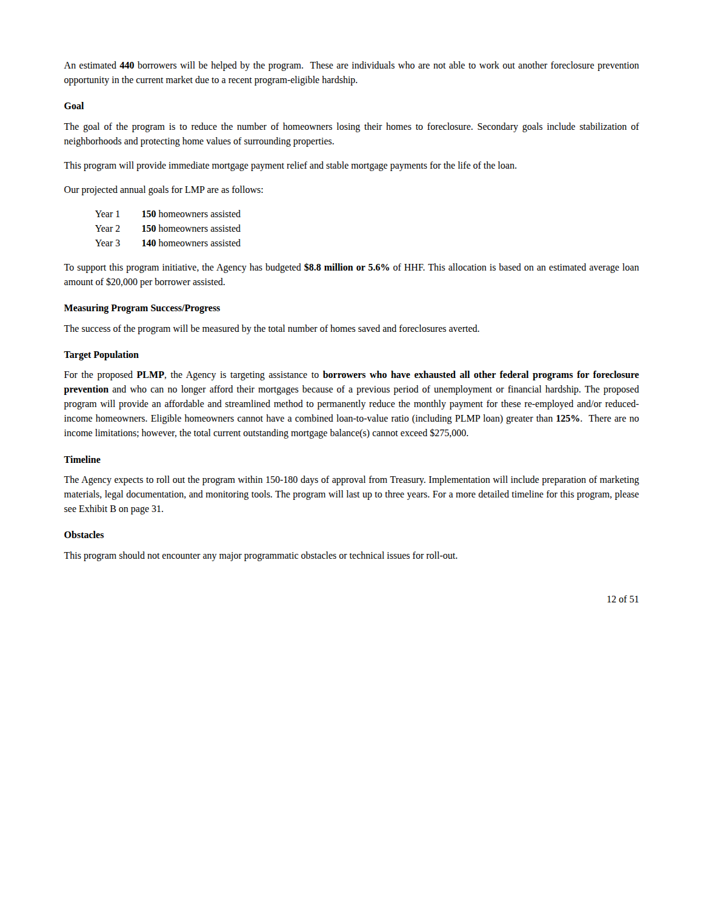An estimated 440 borrowers will be helped by the program. These are individuals who are not able to work out another foreclosure prevention opportunity in the current market due to a recent program-eligible hardship.
Goal
The goal of the program is to reduce the number of homeowners losing their homes to foreclosure. Secondary goals include stabilization of neighborhoods and protecting home values of surrounding properties.
This program will provide immediate mortgage payment relief and stable mortgage payments for the life of the loan.
Our projected annual goals for LMP are as follows:
| Year 1 | 150 homeowners assisted |
| Year 2 | 150 homeowners assisted |
| Year 3 | 140 homeowners assisted |
To support this program initiative, the Agency has budgeted $8.8 million or 5.6% of HHF. This allocation is based on an estimated average loan amount of $20,000 per borrower assisted.
Measuring Program Success/Progress
The success of the program will be measured by the total number of homes saved and foreclosures averted.
Target Population
For the proposed PLMP, the Agency is targeting assistance to borrowers who have exhausted all other federal programs for foreclosure prevention and who can no longer afford their mortgages because of a previous period of unemployment or financial hardship. The proposed program will provide an affordable and streamlined method to permanently reduce the monthly payment for these re-employed and/or reduced-income homeowners. Eligible homeowners cannot have a combined loan-to-value ratio (including PLMP loan) greater than 125%. There are no income limitations; however, the total current outstanding mortgage balance(s) cannot exceed $275,000.
Timeline
The Agency expects to roll out the program within 150-180 days of approval from Treasury. Implementation will include preparation of marketing materials, legal documentation, and monitoring tools. The program will last up to three years. For a more detailed timeline for this program, please see Exhibit B on page 31.
Obstacles
This program should not encounter any major programmatic obstacles or technical issues for roll-out.
12 of 51